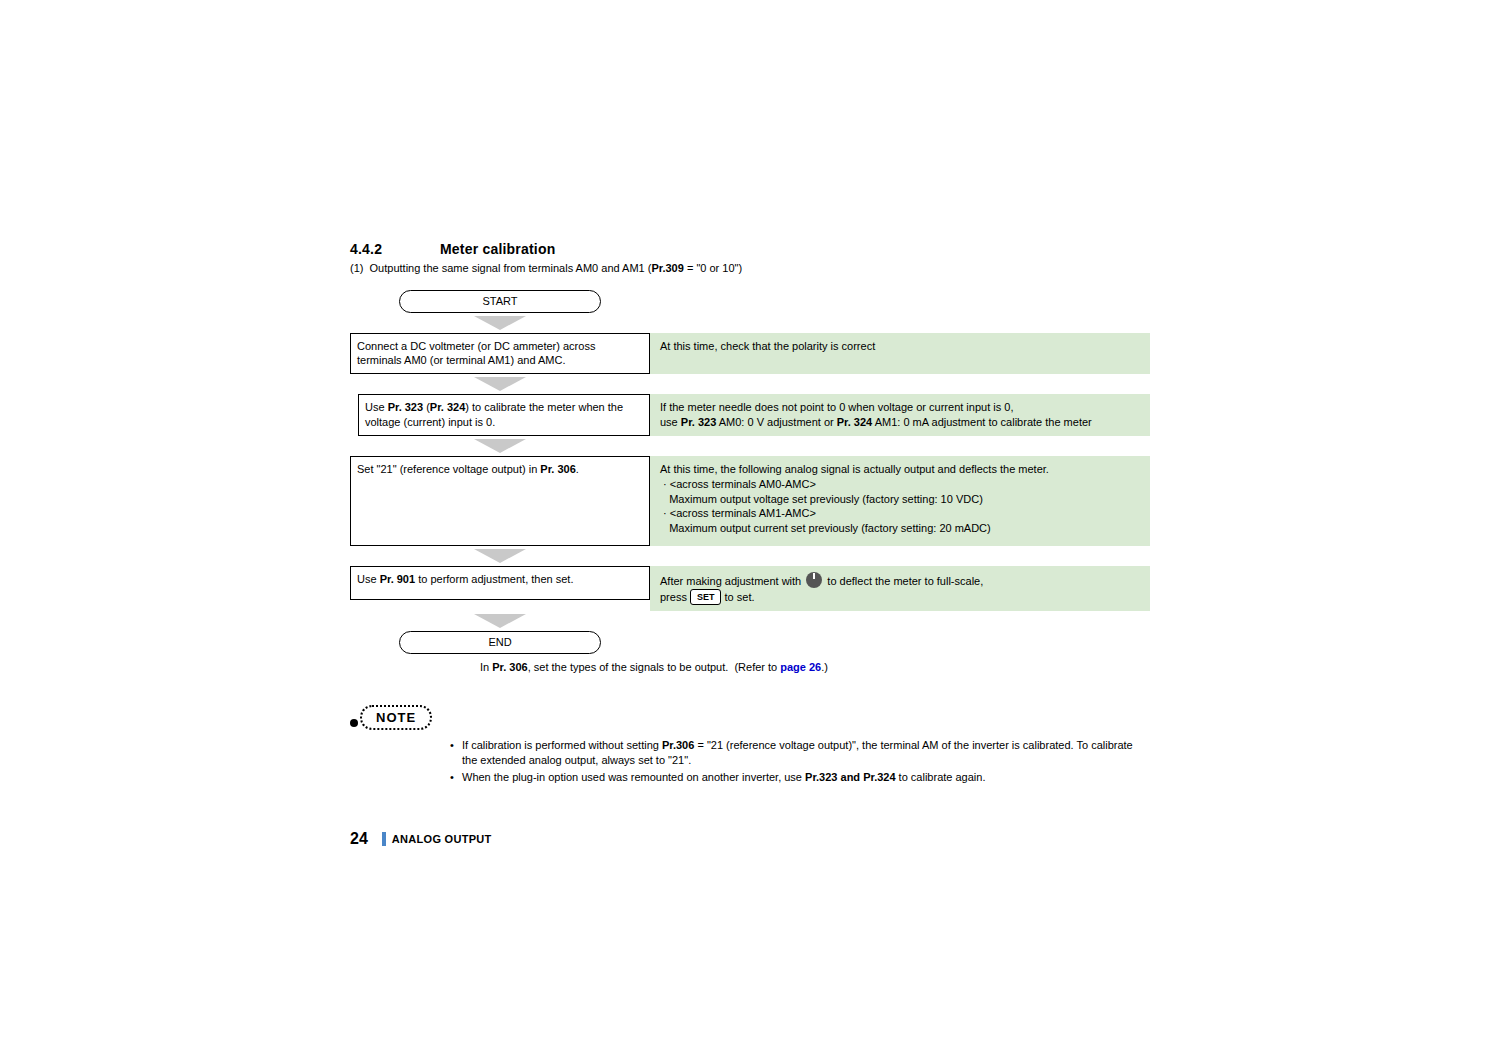4.4.2 Meter calibration
(1) Outputting the same signal from terminals AM0 and AM1 (Pr.309 = "0 or 10")
START
Connect a DC voltmeter (or DC ammeter) across terminals AM0 (or terminal AM1) and AMC.
At this time, check that the polarity is correct
Use Pr. 323 (Pr. 324) to calibrate the meter when the voltage (current) input is 0.
If the meter needle does not point to 0 when voltage or current input is 0,
use Pr. 323 AM0: 0 V adjustment or Pr. 324 AM1: 0 mA adjustment to calibrate the meter
Set "21" (reference voltage output) in Pr. 306.
At this time, the following analog signal is actually output and deflects the meter.
· <across terminals AM0-AMC>
Maximum output voltage set previously (factory setting: 10 VDC)
· <across terminals AM1-AMC>
Maximum output current set previously (factory setting: 20 mADC)
Use Pr. 901 to perform adjustment, then set.
After making adjustment with to deflect the meter to full-scale,
press SET to set.
END
In Pr. 306, set the types of the signals to be output. (Refer to page 26.)
NOTE
If calibration is performed without setting Pr.306 = "21 (reference voltage output)", the terminal AM of the inverter is calibrated. To calibrate the extended analog output, always set to "21".
When the plug-in option used was remounted on another inverter, use Pr.323 and Pr.324 to calibrate again.
24 ANALOG OUTPUT